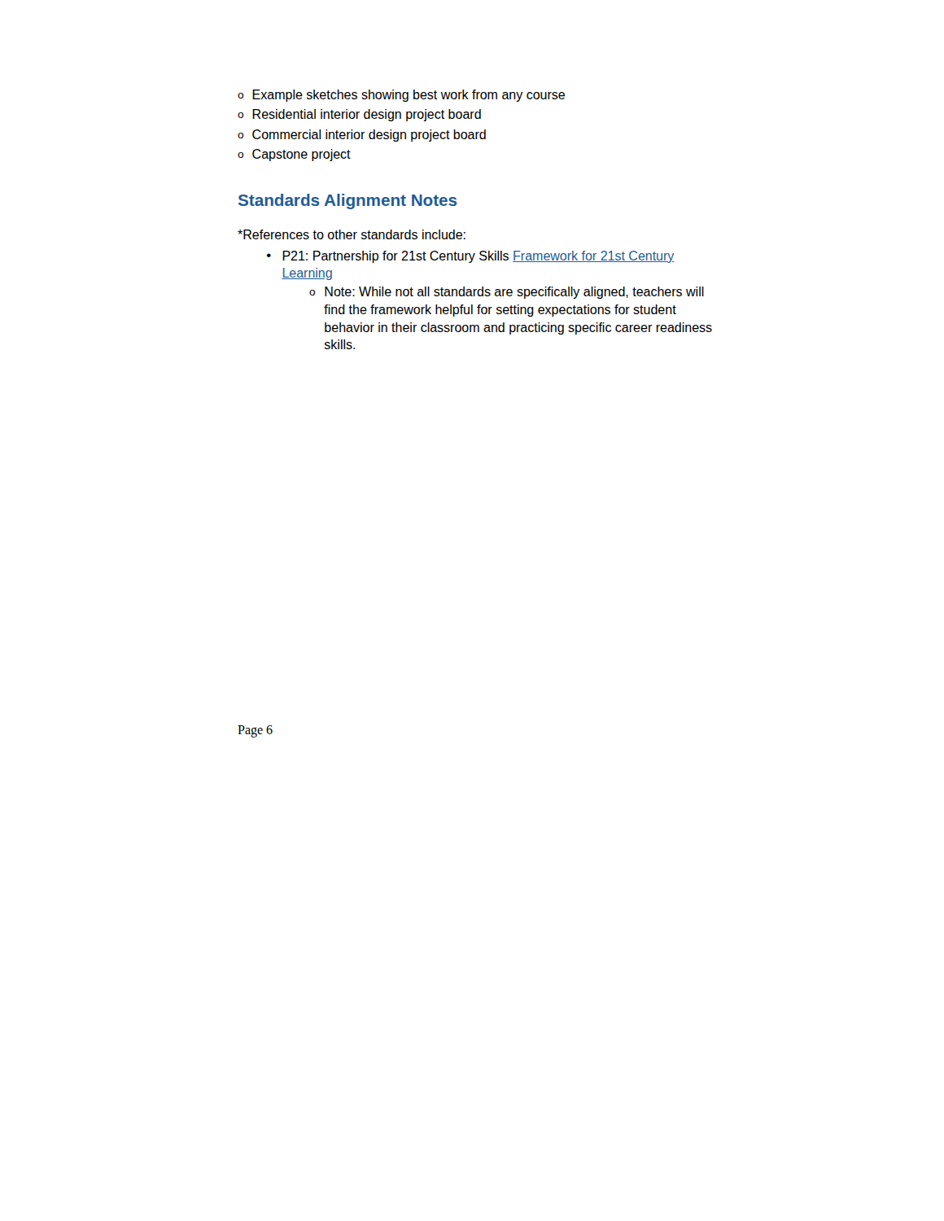Example sketches showing best work from any course
Residential interior design project board
Commercial interior design project board
Capstone project
Standards Alignment Notes
*References to other standards include:
P21: Partnership for 21st Century Skills Framework for 21st Century Learning
Note: While not all standards are specifically aligned, teachers will find the framework helpful for setting expectations for student behavior in their classroom and practicing specific career readiness skills.
Page 6